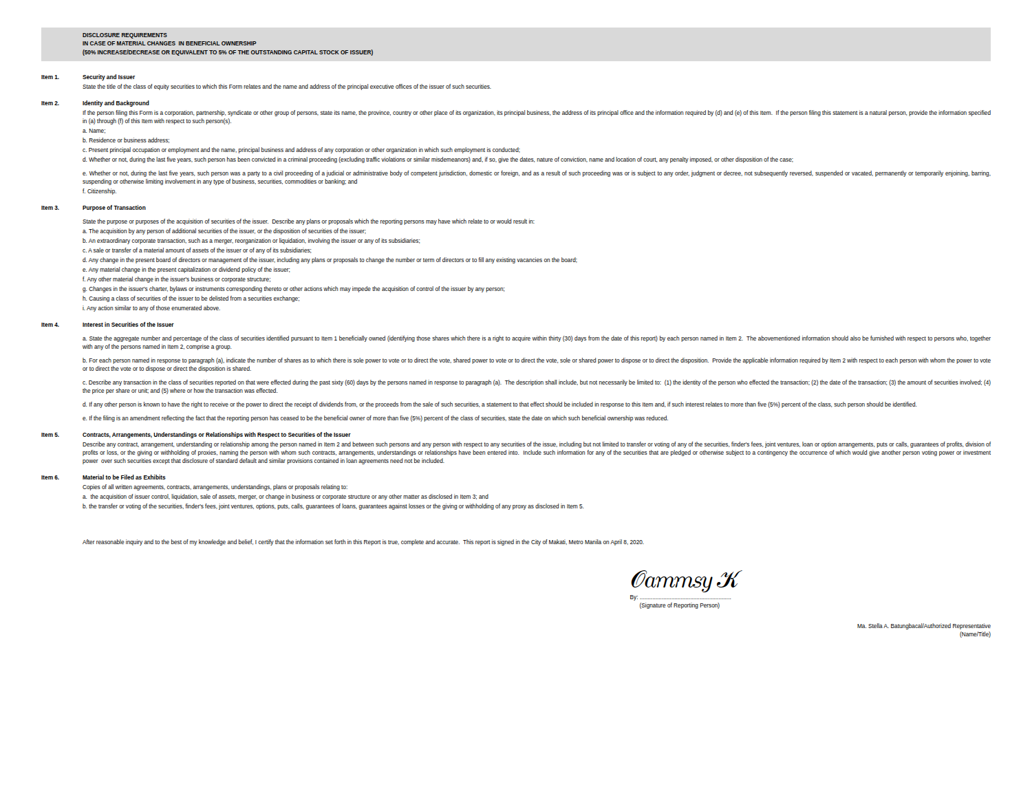DISCLOSURE REQUIREMENTS
IN CASE OF MATERIAL CHANGES IN BENEFICIAL OWNERSHIP
(50% INCREASE/DECREASE OR EQUIVALENT TO 5% OF THE OUTSTANDING CAPITAL STOCK OF ISSUER)
Item 1.
Security and Issuer
State the title of the class of equity securities to which this Form relates and the name and address of the principal executive offices of the issuer of such securities.
Item 2.
Identity and Background
If the person filing this Form is a corporation, partnership, syndicate or other group of persons, state its name, the province, country or other place of its organization, its principal business, the address of its principal office and the information required by (d) and (e) of this Item. If the person filing this statement is a natural person, provide the information specified in (a) through (f) of this Item with respect to such person(s).
a. Name;
b. Residence or business address;
c. Present principal occupation or employment and the name, principal business and address of any corporation or other organization in which such employment is conducted;
d. Whether or not, during the last five years, such person has been convicted in a criminal proceeding (excluding traffic violations or similar misdemeanors) and, if so, give the dates, nature of conviction, name and location of court, any penalty imposed, or other disposition of the case;
e. Whether or not, during the last five years, such person was a party to a civil proceeding of a judicial or administrative body of competent jurisdiction, domestic or foreign, and as a result of such proceeding was or is subject to any order, judgment or decree, not subsequently reversed, suspended or vacated, permanently or temporarily enjoining, barring, suspending or otherwise limiting involvement in any type of business, securities, commodities or banking; and
f. Citizenship.
Item 3.
Purpose of Transaction
State the purpose or purposes of the acquisition of securities of the issuer. Describe any plans or proposals which the reporting persons may have which relate to or would result in:
a. The acquisition by any person of additional securities of the issuer, or the disposition of securities of the issuer;
b. An extraordinary corporate transaction, such as a merger, reorganization or liquidation, involving the issuer or any of its subsidiaries;
c. A sale or transfer of a material amount of assets of the issuer or of any of its subsidiaries;
d. Any change in the present board of directors or management of the issuer, including any plans or proposals to change the number or term of directors or to fill any existing vacancies on the board;
e. Any material change in the present capitalization or dividend policy of the issuer;
f. Any other material change in the issuer's business or corporate structure;
g. Changes in the issuer's charter, bylaws or instruments corresponding thereto or other actions which may impede the acquisition of control of the issuer by any person;
h. Causing a class of securities of the issuer to be delisted from a securities exchange;
i. Any action similar to any of those enumerated above.
Item 4.
Interest in Securities of the Issuer
a. State the aggregate number and percentage of the class of securities identified pursuant to Item 1 beneficially owned (identifying those shares which there is a right to acquire within thirty (30) days from the date of this report) by each person named in Item 2. The abovementioned information should also be furnished with respect to persons who, together with any of the persons named in Item 2, comprise a group.
b. For each person named in response to paragraph (a), indicate the number of shares as to which there is sole power to vote or to direct the vote, shared power to vote or to direct the vote, sole or shared power to dispose or to direct the disposition. Provide the applicable information required by Item 2 with respect to each person with whom the power to vote or to direct the vote or to dispose or direct the disposition is shared.
c. Describe any transaction in the class of securities reported on that were effected during the past sixty (60) days by the persons named in response to paragraph (a). The description shall include, but not necessarily be limited to: (1) the identity of the person who effected the transaction; (2) the date of the transaction; (3) the amount of securities involved; (4) the price per share or unit; and (5) where or how the transaction was effected.
d. If any other person is known to have the right to receive or the power to direct the receipt of dividends from, or the proceeds from the sale of such securities, a statement to that effect should be included in response to this Item and, if such interest relates to more than five (5%) percent of the class, such person should be identified.
e. If the filing is an amendment reflecting the fact that the reporting person has ceased to be the beneficial owner of more than five (5%) percent of the class of securities, state the date on which such beneficial ownership was reduced.
Item 5.
Contracts, Arrangements, Understandings or Relationships with Respect to Securities of the Issuer
Describe any contract, arrangement, understanding or relationship among the person named in Item 2 and between such persons and any person with respect to any securities of the issue, including but not limited to transfer or voting of any of the securities, finder's fees, joint ventures, loan or option arrangements, puts or calls, guarantees of profits, division of profits or loss, or the giving or withholding of proxies, naming the person with whom such contracts, arrangements, understandings or relationships have been entered into. Include such information for any of the securities that are pledged or otherwise subject to a contingency the occurrence of which would give another person voting power or investment power over such securities except that disclosure of standard default and similar provisions contained in loan agreements need not be included.
Item 6.
Material to be Filed as Exhibits
Copies of all written agreements, contracts, arrangements, understandings, plans or proposals relating to:
a. the acquisition of issuer control, liquidation, sale of assets, merger, or change in business or corporate structure or any other matter as disclosed in Item 3; and
b. the transfer or voting of the securities, finder's fees, joint ventures, options, puts, calls, guarantees of loans, guarantees against losses or the giving or withholding of any proxy as disclosed in Item 5.
After reasonable inquiry and to the best of my knowledge and belief, I certify that the information set forth in this Report is true, complete and accurate. This report is signed in the City of Makati, Metro Manila on April 8, 2020.
𝒪𝑎𝑚𝑚𝑠𝑦 𝒦
By: ..........................................................
(Signature of Reporting Person)
Ma. Stella A. Batungbacal/Authorized Representative
(Name/Title)